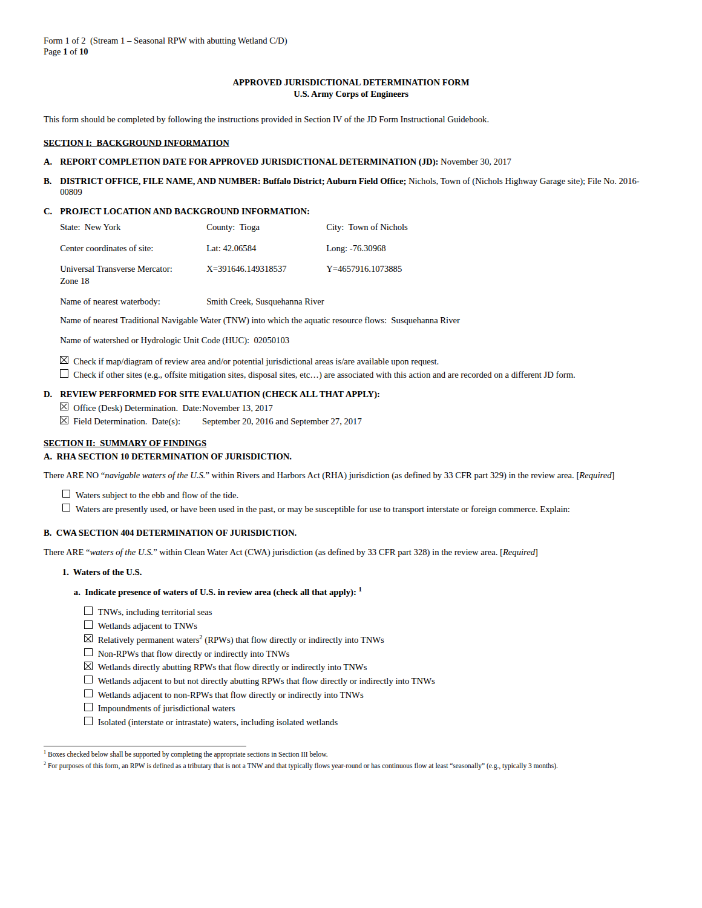Form 1 of 2 (Stream 1 – Seasonal RPW with abutting Wetland C/D)
Page 1 of 10
APPROVED JURISDICTIONAL DETERMINATION FORM
U.S. Army Corps of Engineers
This form should be completed by following the instructions provided in Section IV of the JD Form Instructional Guidebook.
SECTION I: BACKGROUND INFORMATION
A.
REPORT COMPLETION DATE FOR APPROVED JURISDICTIONAL DETERMINATION (JD): November 30, 2017
B.
DISTRICT OFFICE, FILE NAME, AND NUMBER: Buffalo District; Auburn Field Office; Nichols, Town of (Nichols Highway Garage site); File No. 2016-00809
C.
PROJECT LOCATION AND BACKGROUND INFORMATION:
State: New York
County: Tioga
City: Town of Nichols
Center coordinates of site:
Lat: 42.06584
Long: -76.30968
Universal Transverse Mercator:
X=391646.149318537
Y=4657916.1073885
Zone 18
Name of nearest waterbody:
Smith Creek, Susquehanna River
Name of nearest Traditional Navigable Water (TNW) into which the aquatic resource flows: Susquehanna River
Name of watershed or Hydrologic Unit Code (HUC): 02050103
Check if map/diagram of review area and/or potential jurisdictional areas is/are available upon request.
Check if other sites (e.g., offsite mitigation sites, disposal sites, etc…) are associated with this action and are recorded on a different JD form.
D.
REVIEW PERFORMED FOR SITE EVALUATION (CHECK ALL THAT APPLY):
Office (Desk) Determination. Date: November 13, 2017
Field Determination. Date(s): September 20, 2016 and September 27, 2017
SECTION II: SUMMARY OF FINDINGS
A. RHA SECTION 10 DETERMINATION OF JURISDICTION.
There ARE NO “navigable waters of the U.S.” within Rivers and Harbors Act (RHA) jurisdiction (as defined by 33 CFR part 329) in the review area. [Required]
Waters subject to the ebb and flow of the tide.
Waters are presently used, or have been used in the past, or may be susceptible for use to transport interstate or foreign commerce. Explain:
B. CWA SECTION 404 DETERMINATION OF JURISDICTION.
There ARE “waters of the U.S.” within Clean Water Act (CWA) jurisdiction (as defined by 33 CFR part 328) in the review area. [Required]
1. Waters of the U.S.
a. Indicate presence of waters of U.S. in review area (check all that apply): 1
TNWs, including territorial seas
Wetlands adjacent to TNWs
Relatively permanent waters2 (RPWs) that flow directly or indirectly into TNWs
Non-RPWs that flow directly or indirectly into TNWs
Wetlands directly abutting RPWs that flow directly or indirectly into TNWs
Wetlands adjacent to but not directly abutting RPWs that flow directly or indirectly into TNWs
Wetlands adjacent to non-RPWs that flow directly or indirectly into TNWs
Impoundments of jurisdictional waters
Isolated (interstate or intrastate) waters, including isolated wetlands
1 Boxes checked below shall be supported by completing the appropriate sections in Section III below.
2 For purposes of this form, an RPW is defined as a tributary that is not a TNW and that typically flows year-round or has continuous flow at least “seasonally” (e.g., typically 3 months).